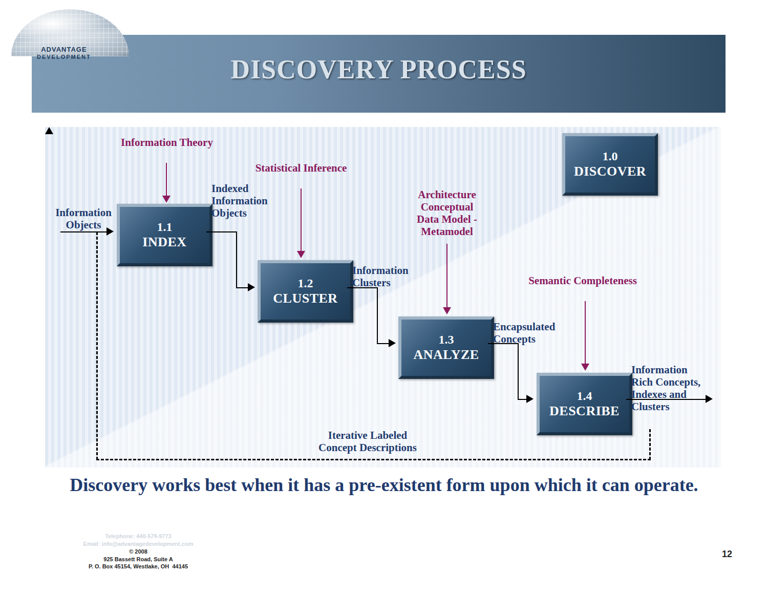DISCOVERY PROCESS
ADVANTAGE
DEVELOPMENT
1.0 DISCOVER
1.1 INDEX
1.2 CLUSTER
1.3 ANALYZE
1.4 DESCRIBE
Information Theory
Statistical Inference
Architecture
Conceptual
Data Model -
Metamodel
Semantic Completeness
Information
Objects
Indexed
Information
Objects
Information
Clusters
Encapsulated
Concepts
Information
Rich Concepts,
Indexes and
Clusters
Iterative Labeled
Concept Descriptions
Discovery works best when it has a pre-existent form upon which it can operate.
Telephone: 440-579-9773
Email: info@advantagedevelopment.com
© 2008
925 Bassett Road, Suite A
P. O. Box 45154, Westlake, OH 44145
12